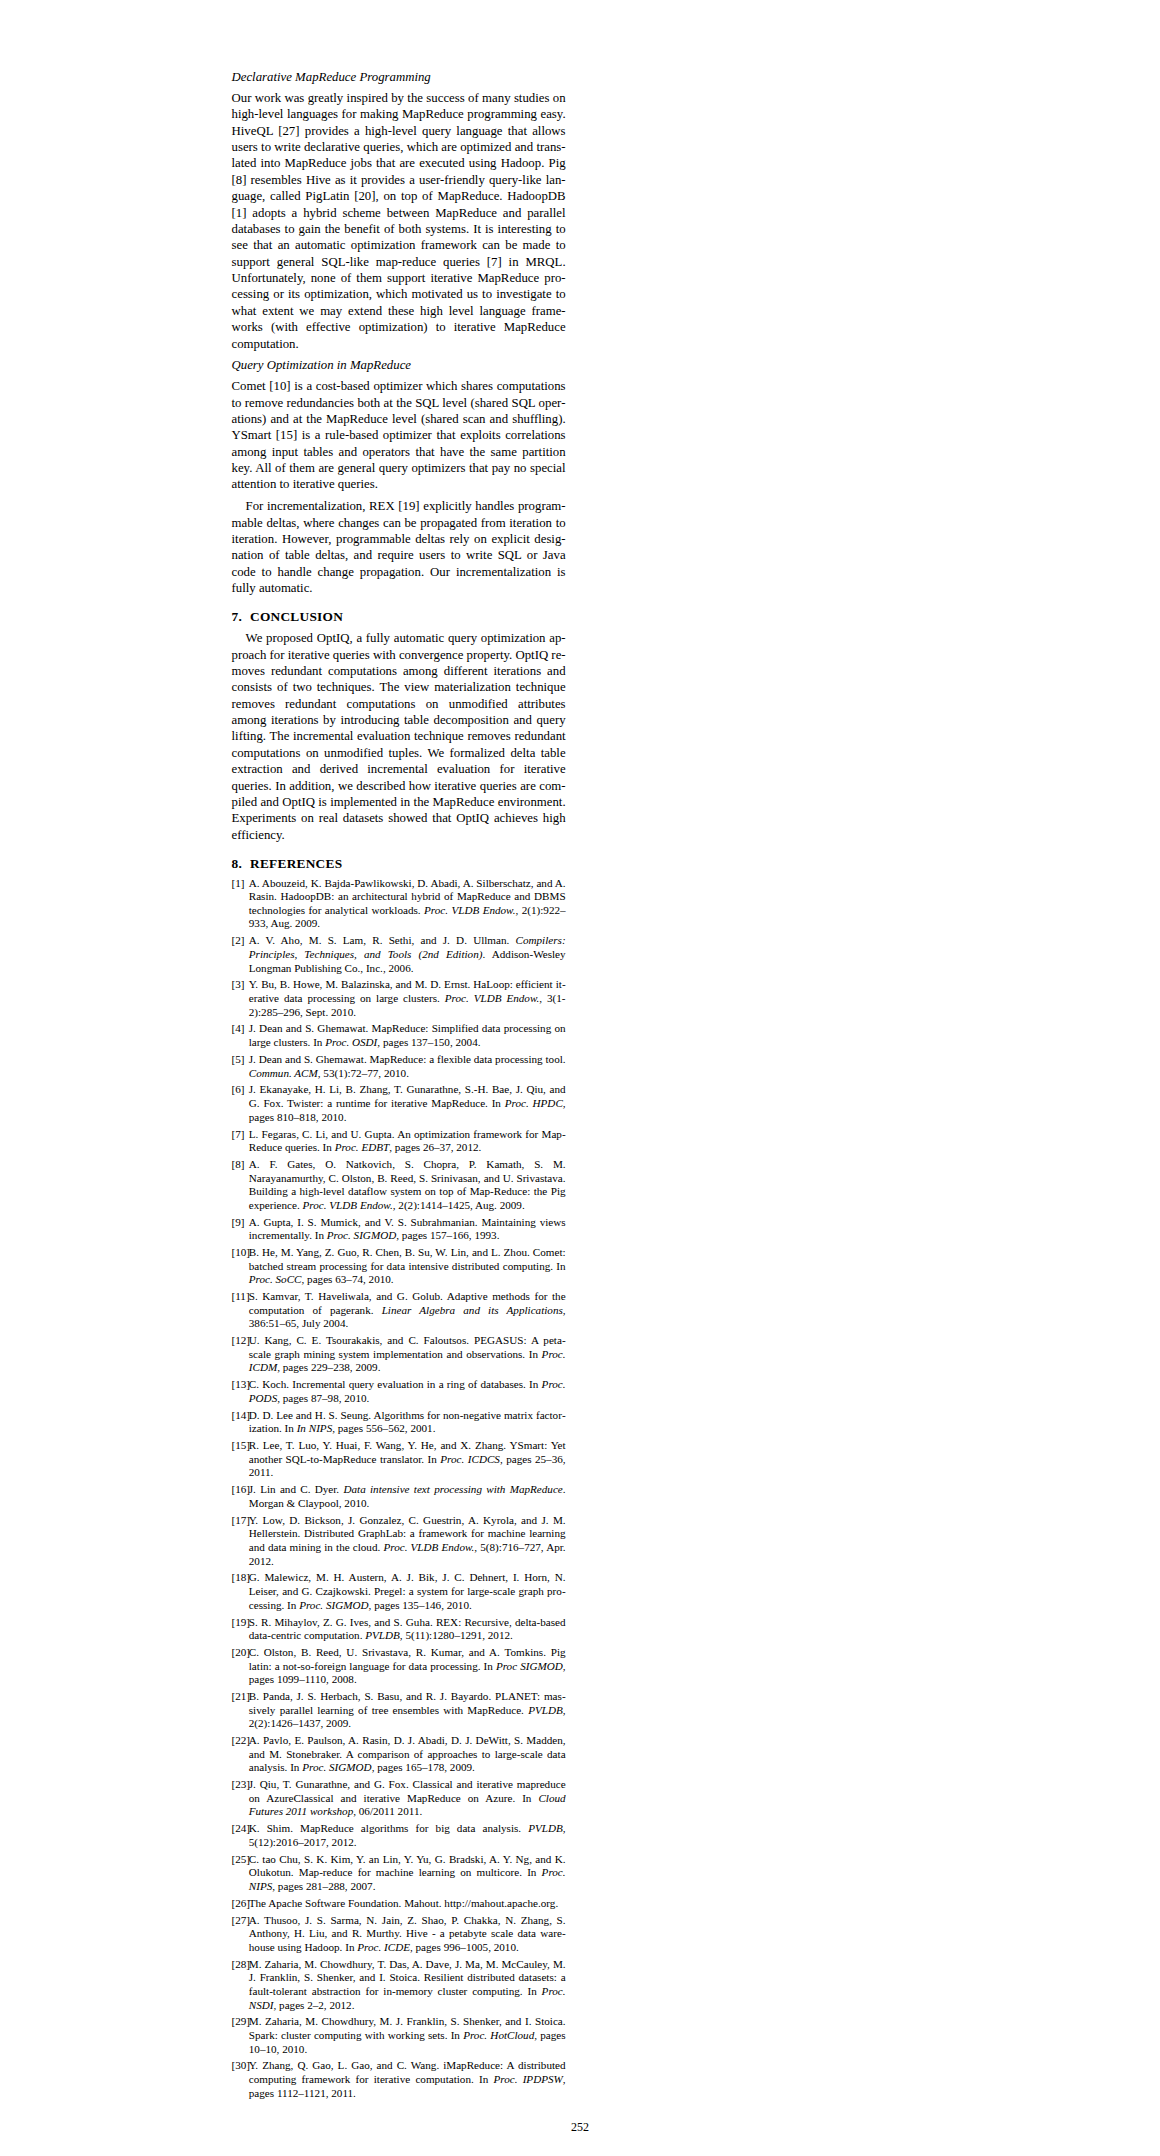Declarative MapReduce Programming
Our work was greatly inspired by the success of many studies on high-level languages for making MapReduce programming easy. HiveQL [27] provides a high-level query language that allows users to write declarative queries, which are optimized and translated into MapReduce jobs that are executed using Hadoop. Pig [8] resembles Hive as it provides a user-friendly query-like language, called PigLatin [20], on top of MapReduce. HadoopDB [1] adopts a hybrid scheme between MapReduce and parallel databases to gain the benefit of both systems. It is interesting to see that an automatic optimization framework can be made to support general SQL-like map-reduce queries [7] in MRQL. Unfortunately, none of them support iterative MapReduce processing or its optimization, which motivated us to investigate to what extent we may extend these high level language frameworks (with effective optimization) to iterative MapReduce computation.
Query Optimization in MapReduce
Comet [10] is a cost-based optimizer which shares computations to remove redundancies both at the SQL level (shared SQL operations) and at the MapReduce level (shared scan and shuffling). YSmart [15] is a rule-based optimizer that exploits correlations among input tables and operators that have the same partition key. All of them are general query optimizers that pay no special attention to iterative queries.
For incrementalization, REX [19] explicitly handles programmable deltas, where changes can be propagated from iteration to iteration. However, programmable deltas rely on explicit designation of table deltas, and require users to write SQL or Java code to handle change propagation. Our incrementalization is fully automatic.
7. CONCLUSION
We proposed OptIQ, a fully automatic query optimization approach for iterative queries with convergence property. OptIQ removes redundant computations among different iterations and consists of two techniques. The view materialization technique removes redundant computations on unmodified attributes among iterations by introducing table decomposition and query lifting. The incremental evaluation technique removes redundant computations on unmodified tuples. We formalized delta table extraction and derived incremental evaluation for iterative queries. In addition, we described how iterative queries are compiled and OptIQ is implemented in the MapReduce environment. Experiments on real datasets showed that OptIQ achieves high efficiency.
8. REFERENCES
[1] A. Abouzeid, K. Bajda-Pawlikowski, D. Abadi, A. Silberschatz, and A. Rasin. HadoopDB: an architectural hybrid of MapReduce and DBMS technologies for analytical workloads. Proc. VLDB Endow., 2(1):922–933, Aug. 2009.
[2] A. V. Aho, M. S. Lam, R. Sethi, and J. D. Ullman. Compilers: Principles, Techniques, and Tools (2nd Edition). Addison-Wesley Longman Publishing Co., Inc., 2006.
[3] Y. Bu, B. Howe, M. Balazinska, and M. D. Ernst. HaLoop: efficient iterative data processing on large clusters. Proc. VLDB Endow., 3(1-2):285–296, Sept. 2010.
[4] J. Dean and S. Ghemawat. MapReduce: Simplified data processing on large clusters. In Proc. OSDI, pages 137–150, 2004.
[5] J. Dean and S. Ghemawat. MapReduce: a flexible data processing tool. Commun. ACM, 53(1):72–77, 2010.
[6] J. Ekanayake, H. Li, B. Zhang, T. Gunarathne, S.-H. Bae, J. Qiu, and G. Fox. Twister: a runtime for iterative MapReduce. In Proc. HPDC, pages 810–818, 2010.
[7] L. Fegaras, C. Li, and U. Gupta. An optimization framework for Map-Reduce queries. In Proc. EDBT, pages 26–37, 2012.
[8] A. F. Gates, O. Natkovich, S. Chopra, P. Kamath, S. M. Narayanamurthy, C. Olston, B. Reed, S. Srinivasan, and U. Srivastava. Building a high-level dataflow system on top of Map-Reduce: the Pig experience. Proc. VLDB Endow., 2(2):1414–1425, Aug. 2009.
[9] A. Gupta, I. S. Mumick, and V. S. Subrahmanian. Maintaining views incrementally. In Proc. SIGMOD, pages 157–166, 1993.
[10] B. He, M. Yang, Z. Guo, R. Chen, B. Su, W. Lin, and L. Zhou. Comet: batched stream processing for data intensive distributed computing. In Proc. SoCC, pages 63–74, 2010.
[11] S. Kamvar, T. Haveliwala, and G. Golub. Adaptive methods for the computation of pagerank. Linear Algebra and its Applications, 386:51–65, July 2004.
[12] U. Kang, C. E. Tsourakakis, and C. Faloutsos. PEGASUS: A peta-scale graph mining system implementation and observations. In Proc. ICDM, pages 229–238, 2009.
[13] C. Koch. Incremental query evaluation in a ring of databases. In Proc. PODS, pages 87–98, 2010.
[14] D. D. Lee and H. S. Seung. Algorithms for non-negative matrix factorization. In In NIPS, pages 556–562, 2001.
[15] R. Lee, T. Luo, Y. Huai, F. Wang, Y. He, and X. Zhang. YSmart: Yet another SQL-to-MapReduce translator. In Proc. ICDCS, pages 25–36, 2011.
[16] J. Lin and C. Dyer. Data intensive text processing with MapReduce. Morgan & Claypool, 2010.
[17] Y. Low, D. Bickson, J. Gonzalez, C. Guestrin, A. Kyrola, and J. M. Hellerstein. Distributed GraphLab: a framework for machine learning and data mining in the cloud. Proc. VLDB Endow., 5(8):716–727, Apr. 2012.
[18] G. Malewicz, M. H. Austern, A. J. Bik, J. C. Dehnert, I. Horn, N. Leiser, and G. Czajkowski. Pregel: a system for large-scale graph processing. In Proc. SIGMOD, pages 135–146, 2010.
[19] S. R. Mihaylov, Z. G. Ives, and S. Guha. REX: Recursive, delta-based data-centric computation. PVLDB, 5(11):1280–1291, 2012.
[20] C. Olston, B. Reed, U. Srivastava, R. Kumar, and A. Tomkins. Pig latin: a not-so-foreign language for data processing. In Proc SIGMOD, pages 1099–1110, 2008.
[21] B. Panda, J. S. Herbach, S. Basu, and R. J. Bayardo. PLANET: massively parallel learning of tree ensembles with MapReduce. PVLDB, 2(2):1426–1437, 2009.
[22] A. Pavlo, E. Paulson, A. Rasin, D. J. Abadi, D. J. DeWitt, S. Madden, and M. Stonebraker. A comparison of approaches to large-scale data analysis. In Proc. SIGMOD, pages 165–178, 2009.
[23] J. Qiu, T. Gunarathne, and G. Fox. Classical and iterative mapreduce on AzureClassical and iterative MapReduce on Azure. In Cloud Futures 2011 workshop, 06/2011 2011.
[24] K. Shim. MapReduce algorithms for big data analysis. PVLDB, 5(12):2016–2017, 2012.
[25] C. tao Chu, S. K. Kim, Y. an Lin, Y. Yu, G. Bradski, A. Y. Ng, and K. Olukotun. Map-reduce for machine learning on multicore. In Proc. NIPS, pages 281–288, 2007.
[26] The Apache Software Foundation. Mahout. http://mahout.apache.org.
[27] A. Thusoo, J. S. Sarma, N. Jain, Z. Shao, P. Chakka, N. Zhang, S. Anthony, H. Liu, and R. Murthy. Hive - a petabyte scale data warehouse using Hadoop. In Proc. ICDE, pages 996–1005, 2010.
[28] M. Zaharia, M. Chowdhury, T. Das, A. Dave, J. Ma, M. McCauley, M. J. Franklin, S. Shenker, and I. Stoica. Resilient distributed datasets: a fault-tolerant abstraction for in-memory cluster computing. In Proc. NSDI, pages 2–2, 2012.
[29] M. Zaharia, M. Chowdhury, M. J. Franklin, S. Shenker, and I. Stoica. Spark: cluster computing with working sets. In Proc. HotCloud, pages 10–10, 2010.
[30] Y. Zhang, Q. Gao, L. Gao, and C. Wang. iMapReduce: A distributed computing framework for iterative computation. In Proc. IPDPSW, pages 1112–1121, 2011.
252